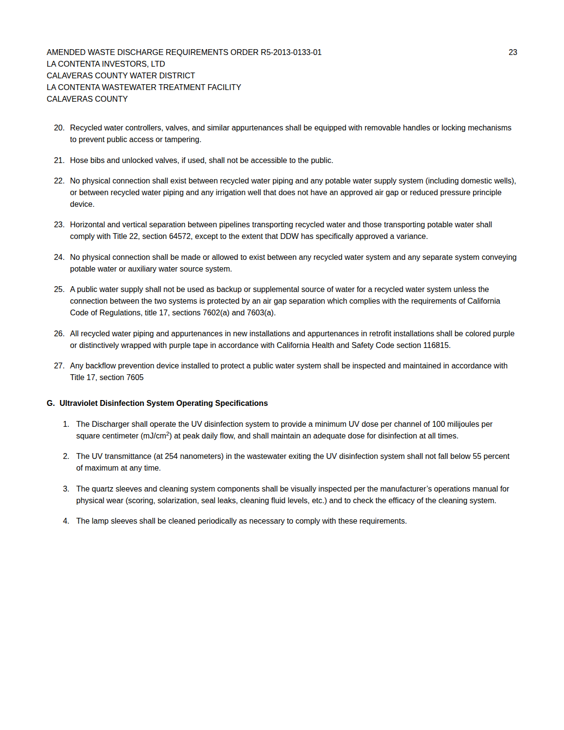Amended Waste Discharge Requirements Order R5-2013-0133-01 23
La Contenta Investors, Ltd
Calaveras County Water District
La Contenta Wastewater Treatment Facility
Calaveras County
Recycled water controllers, valves, and similar appurtenances shall be equipped with removable handles or locking mechanisms to prevent public access or tampering.
Hose bibs and unlocked valves, if used, shall not be accessible to the public.
No physical connection shall exist between recycled water piping and any potable water supply system (including domestic wells), or between recycled water piping and any irrigation well that does not have an approved air gap or reduced pressure principle device.
Horizontal and vertical separation between pipelines transporting recycled water and those transporting potable water shall comply with Title 22, section 64572, except to the extent that DDW has specifically approved a variance.
No physical connection shall be made or allowed to exist between any recycled water system and any separate system conveying potable water or auxiliary water source system.
A public water supply shall not be used as backup or supplemental source of water for a recycled water system unless the connection between the two systems is protected by an air gap separation which complies with the requirements of California Code of Regulations, title 17, sections 7602(a) and 7603(a).
All recycled water piping and appurtenances in new installations and appurtenances in retrofit installations shall be colored purple or distinctively wrapped with purple tape in accordance with California Health and Safety Code section 116815.
Any backflow prevention device installed to protect a public water system shall be inspected and maintained in accordance with Title 17, section 7605
G. Ultraviolet Disinfection System Operating Specifications
The Discharger shall operate the UV disinfection system to provide a minimum UV dose per channel of 100 milijoules per square centimeter (mJ/cm2) at peak daily flow, and shall maintain an adequate dose for disinfection at all times.
The UV transmittance (at 254 nanometers) in the wastewater exiting the UV disinfection system shall not fall below 55 percent of maximum at any time.
The quartz sleeves and cleaning system components shall be visually inspected per the manufacturer’s operations manual for physical wear (scoring, solarization, seal leaks, cleaning fluid levels, etc.) and to check the efficacy of the cleaning system.
The lamp sleeves shall be cleaned periodically as necessary to comply with these requirements.